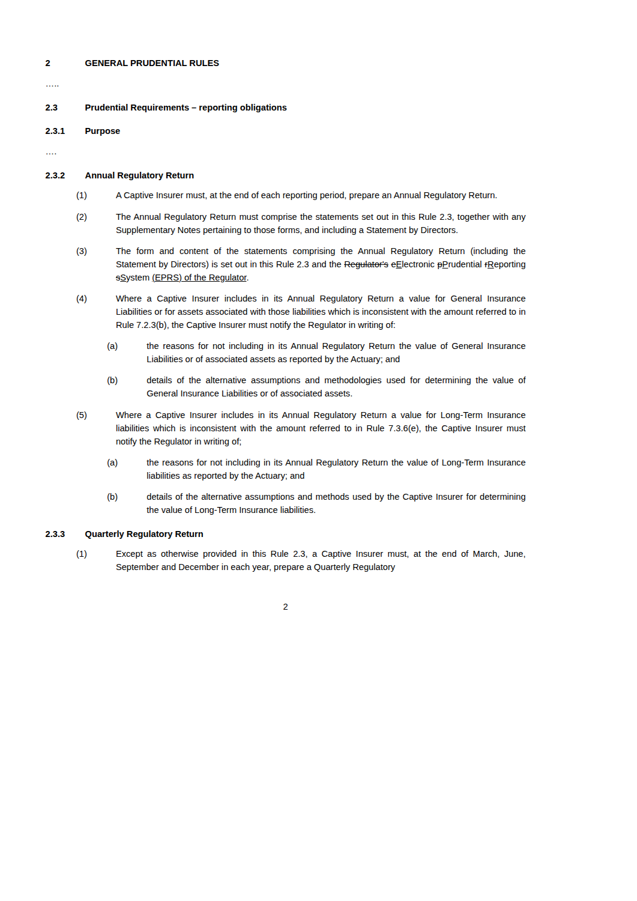2 GENERAL PRUDENTIAL RULES
…..
2.3 Prudential Requirements – reporting obligations
2.3.1 Purpose
….
2.3.2 Annual Regulatory Return
(1)
A Captive Insurer must, at the end of each reporting period, prepare an Annual Regulatory Return.
(2)
The Annual Regulatory Return must comprise the statements set out in this Rule 2.3, together with any Supplementary Notes pertaining to those forms, and including a Statement by Directors.
(3)
The form and content of the statements comprising the Annual Regulatory Return (including the Statement by Directors) is set out in this Rule 2.3 and the Regulator's eElectronic pPrudential rReporting sSystem (EPRS) of the Regulator.
(4)
Where a Captive Insurer includes in its Annual Regulatory Return a value for General Insurance Liabilities or for assets associated with those liabilities which is inconsistent with the amount referred to in Rule 7.2.3(b), the Captive Insurer must notify the Regulator in writing of:
(a)
the reasons for not including in its Annual Regulatory Return the value of General Insurance Liabilities or of associated assets as reported by the Actuary; and
(b)
details of the alternative assumptions and methodologies used for determining the value of General Insurance Liabilities or of associated assets.
(5)
Where a Captive Insurer includes in its Annual Regulatory Return a value for Long-Term Insurance liabilities which is inconsistent with the amount referred to in Rule 7.3.6(e), the Captive Insurer must notify the Regulator in writing of;
(a)
the reasons for not including in its Annual Regulatory Return the value of Long-Term Insurance liabilities as reported by the Actuary; and
(b)
details of the alternative assumptions and methods used by the Captive Insurer for determining the value of Long-Term Insurance liabilities.
2.3.3 Quarterly Regulatory Return
(1)
Except as otherwise provided in this Rule 2.3, a Captive Insurer must, at the end of March, June, September and December in each year, prepare a Quarterly Regulatory
2